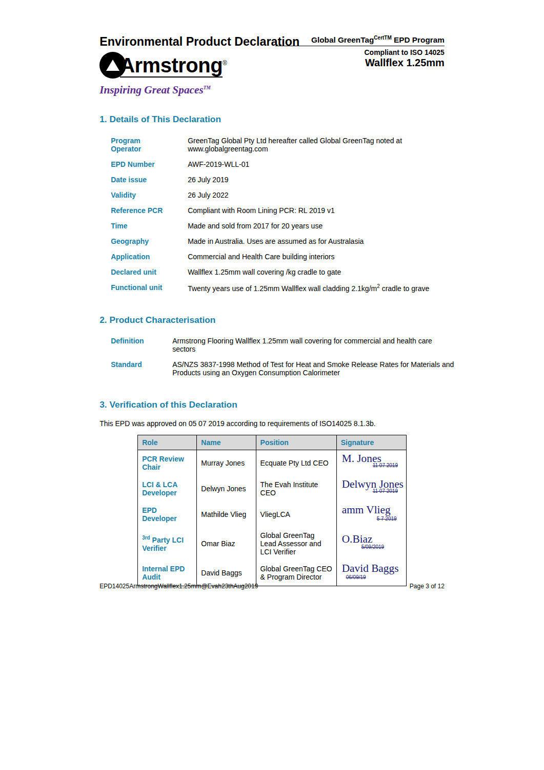Environmental Product Declaration
Global GreenTagCertTM EPD Program
Compliant to ISO 14025
Wallflex 1.25mm
Armstrong®
Inspiring Great SpacesTM
1. Details of This Declaration
| Program Operator | GreenTag Global Pty Ltd hereafter called Global GreenTag noted at www.globalgreentag.com |
| EPD Number | AWF-2019-WLL-01 |
| Date issue | 26 July 2019 |
| Validity | 26 July 2022 |
| Reference PCR | Compliant with Room Lining PCR: RL 2019 v1 |
| Time | Made and sold from 2017 for 20 years use |
| Geography | Made in Australia. Uses are assumed as for Australasia |
| Application | Commercial and Health Care building interiors |
| Declared unit | Wallflex 1.25mm wall covering /kg cradle to gate |
| Functional unit | Twenty years use of 1.25mm Wallflex wall cladding 2.1kg/m 2 cradle to grave |
2. Product Characterisation
| Definition | Armstrong Flooring Wallflex 1.25mm wall covering for commercial and health care sectors |
| Standard | AS/NZS 3837-1998 Method of Test for Heat and Smoke Release Rates for Materials and Products using an Oxygen Consumption Calorimeter |
3. Verification of this Declaration
This EPD was approved on 05 07 2019 according to requirements of ISO14025 8.1.3b.
| Role | Name | Position | Signature |
| --- | --- | --- | --- |
| PCR Review Chair | Murray Jones | Ecquate Pty Ltd CEO | M. Jones 11 07 2019 |
| LCI & LCA Developer | Delwyn Jones | The Evah Institute CEO | Delwyn Jones 11 07 2019 |
| EPD Developer | Mathilde Vlieg | VliegLCA | amm Vlieg 5 7 2019 |
| 3rd Party LCI Verifier | Omar Biaz | Global GreenTag Lead Assessor and LCI Verifier | O.Biaz 5/09/2019 |
| Internal EPD Audit | David Baggs | Global GreenTag CEO & Program Director | David Baggs 06/09/19 |
EPD14025ArmstrongWallflex1.25mm@Evah23thAug2019 Page 3 of 12